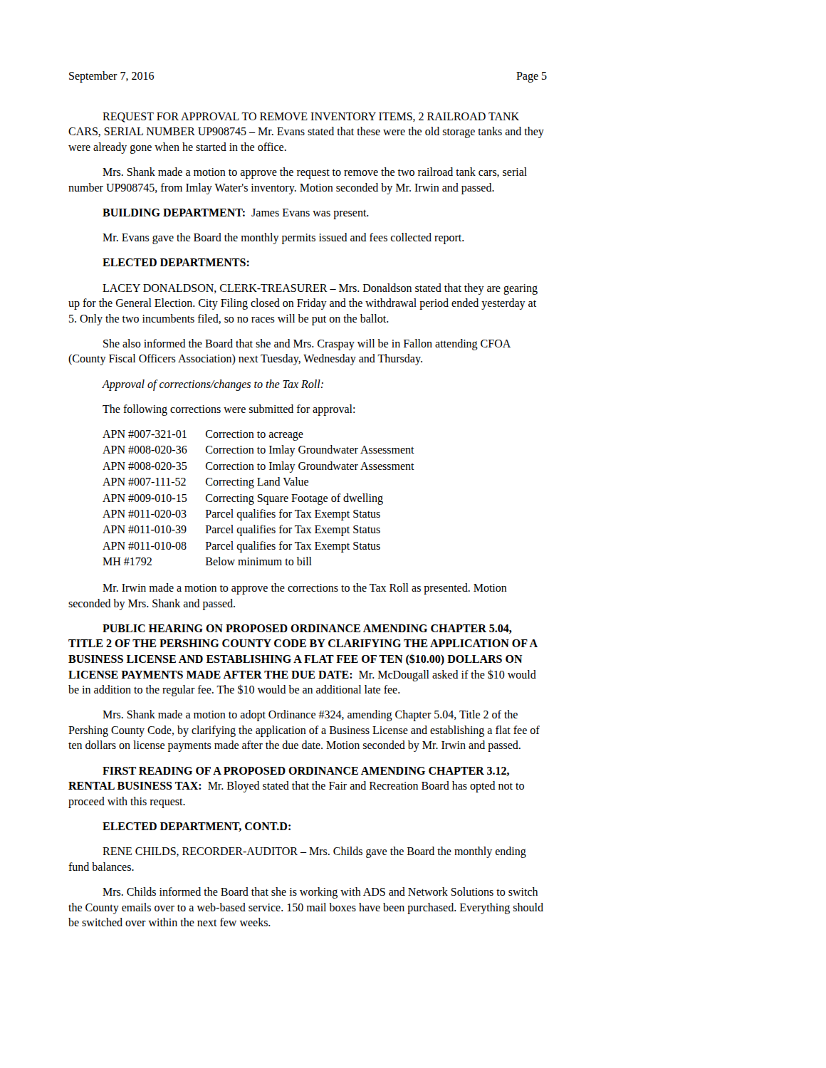September 7, 2016 Page 5
REQUEST FOR APPROVAL TO REMOVE INVENTORY ITEMS, 2 RAILROAD TANK CARS, SERIAL NUMBER UP908745 – Mr. Evans stated that these were the old storage tanks and they were already gone when he started in the office.
Mrs. Shank made a motion to approve the request to remove the two railroad tank cars, serial number UP908745, from Imlay Water's inventory. Motion seconded by Mr. Irwin and passed.
BUILDING DEPARTMENT: James Evans was present.
Mr. Evans gave the Board the monthly permits issued and fees collected report.
ELECTED DEPARTMENTS:
LACEY DONALDSON, CLERK-TREASURER – Mrs. Donaldson stated that they are gearing up for the General Election. City Filing closed on Friday and the withdrawal period ended yesterday at 5. Only the two incumbents filed, so no races will be put on the ballot.
She also informed the Board that she and Mrs. Craspay will be in Fallon attending CFOA (County Fiscal Officers Association) next Tuesday, Wednesday and Thursday.
Approval of corrections/changes to the Tax Roll:
The following corrections were submitted for approval:
| APN #007-321-01 | Correction to acreage |
| APN #008-020-36 | Correction to Imlay Groundwater Assessment |
| APN #008-020-35 | Correction to Imlay Groundwater Assessment |
| APN #007-111-52 | Correcting Land Value |
| APN #009-010-15 | Correcting Square Footage of dwelling |
| APN #011-020-03 | Parcel qualifies for Tax Exempt Status |
| APN #011-010-39 | Parcel qualifies for Tax Exempt Status |
| APN #011-010-08 | Parcel qualifies for Tax Exempt Status |
| MH #1792 | Below minimum to bill |
Mr. Irwin made a motion to approve the corrections to the Tax Roll as presented. Motion seconded by Mrs. Shank and passed.
PUBLIC HEARING ON PROPOSED ORDINANCE AMENDING CHAPTER 5.04, TITLE 2 OF THE PERSHING COUNTY CODE BY CLARIFYING THE APPLICATION OF A BUSINESS LICENSE AND ESTABLISHING A FLAT FEE OF TEN ($10.00) DOLLARS ON LICENSE PAYMENTS MADE AFTER THE DUE DATE: Mr. McDougall asked if the $10 would be in addition to the regular fee. The $10 would be an additional late fee.
Mrs. Shank made a motion to adopt Ordinance #324, amending Chapter 5.04, Title 2 of the Pershing County Code, by clarifying the application of a Business License and establishing a flat fee of ten dollars on license payments made after the due date. Motion seconded by Mr. Irwin and passed.
FIRST READING OF A PROPOSED ORDINANCE AMENDING CHAPTER 3.12, RENTAL BUSINESS TAX: Mr. Bloyed stated that the Fair and Recreation Board has opted not to proceed with this request.
ELECTED DEPARTMENT, CONT.D:
RENE CHILDS, RECORDER-AUDITOR – Mrs. Childs gave the Board the monthly ending fund balances.
Mrs. Childs informed the Board that she is working with ADS and Network Solutions to switch the County emails over to a web-based service. 150 mail boxes have been purchased. Everything should be switched over within the next few weeks.